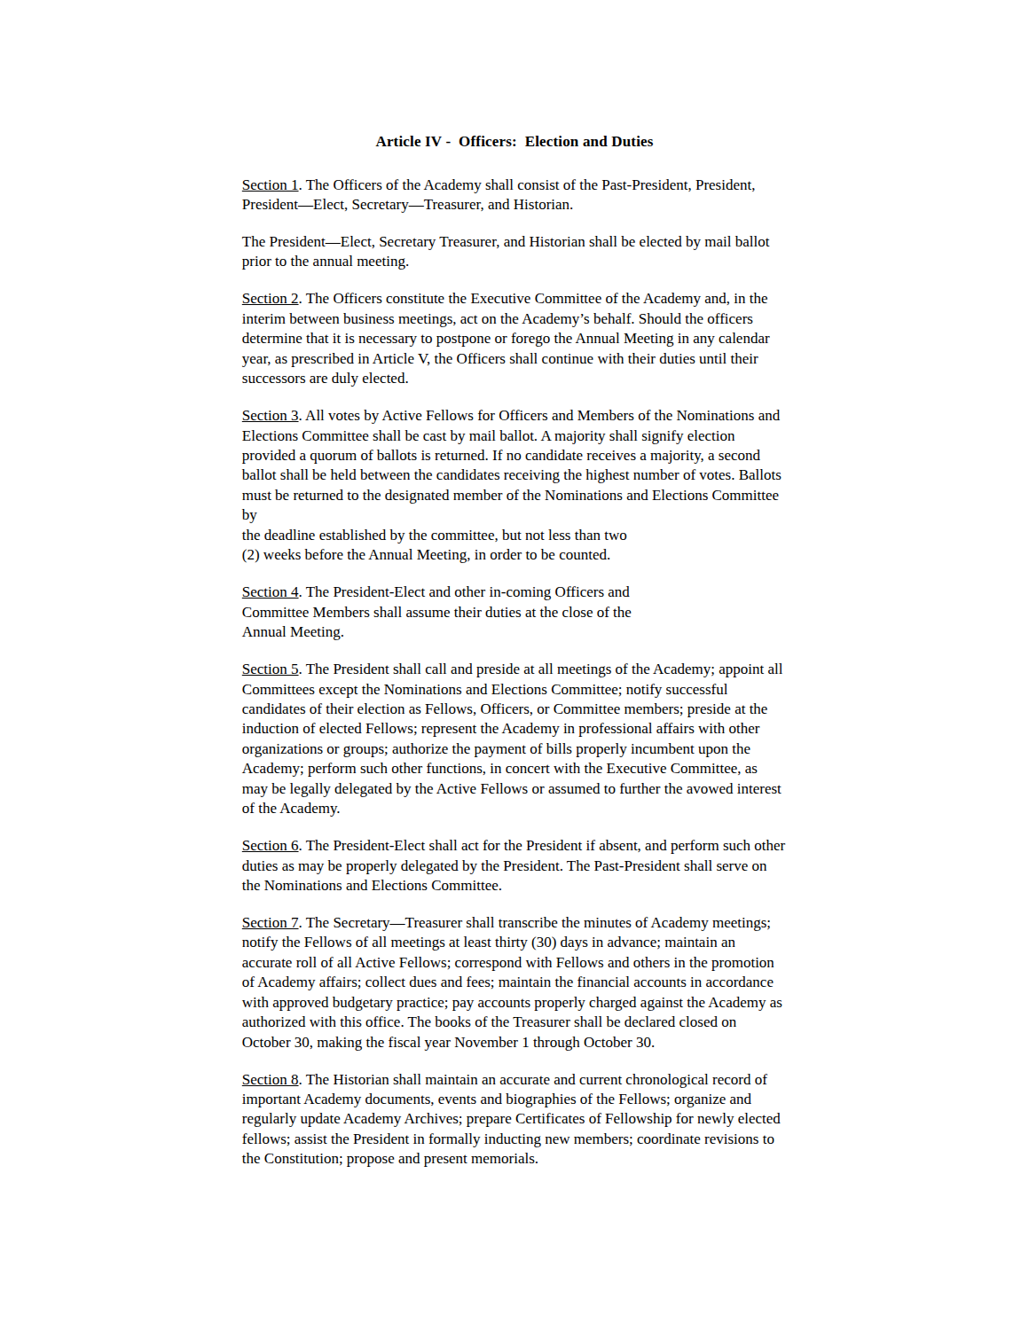Article IV - Officers: Election and Duties
Section 1. The Officers of the Academy shall consist of the Past-President, President, President—Elect, Secretary—Treasurer, and Historian.
The President—Elect, Secretary Treasurer, and Historian shall be elected by mail ballot prior to the annual meeting.
Section 2. The Officers constitute the Executive Committee of the Academy and, in the interim between business meetings, act on the Academy’s behalf. Should the officers determine that it is necessary to postpone or forego the Annual Meeting in any calendar year, as prescribed in Article V, the Officers shall continue with their duties until their successors are duly elected.
Section 3. All votes by Active Fellows for Officers and Members of the Nominations and Elections Committee shall be cast by mail ballot. A majority shall signify election provided a quorum of ballots is returned. If no candidate receives a majority, a second ballot shall be held between the candidates receiving the highest number of votes. Ballots must be returned to the designated member of the Nominations and Elections Committee by
the deadline established by the committee, but not less than two
(2) weeks before the Annual Meeting, in order to be counted.
Section 4. The President-Elect and other in-coming Officers and
Committee Members shall assume their duties at the close of the
Annual Meeting.
Section 5. The President shall call and preside at all meetings of the Academy; appoint all Committees except the Nominations and Elections Committee; notify successful candidates of their election as Fellows, Officers, or Committee members; preside at the induction of elected Fellows; represent the Academy in professional affairs with other organizations or groups; authorize the payment of bills properly incumbent upon the Academy; perform such other functions, in concert with the Executive Committee, as may be legally delegated by the Active Fellows or assumed to further the avowed interest of the Academy.
Section 6. The President-Elect shall act for the President if absent, and perform such other duties as may be properly delegated by the President. The Past-President shall serve on the Nominations and Elections Committee.
Section 7. The Secretary—Treasurer shall transcribe the minutes of Academy meetings; notify the Fellows of all meetings at least thirty (30) days in advance; maintain an accurate roll of all Active Fellows; correspond with Fellows and others in the promotion of Academy affairs; collect dues and fees; maintain the financial accounts in accordance with approved budgetary practice; pay accounts properly charged against the Academy as authorized with this office. The books of the Treasurer shall be declared closed on October 30, making the fiscal year November 1 through October 30.
Section 8. The Historian shall maintain an accurate and current chronological record of important Academy documents, events and biographies of the Fellows; organize and regularly update Academy Archives; prepare Certificates of Fellowship for newly elected fellows; assist the President in formally inducting new members; coordinate revisions to the Constitution; propose and present memorials.